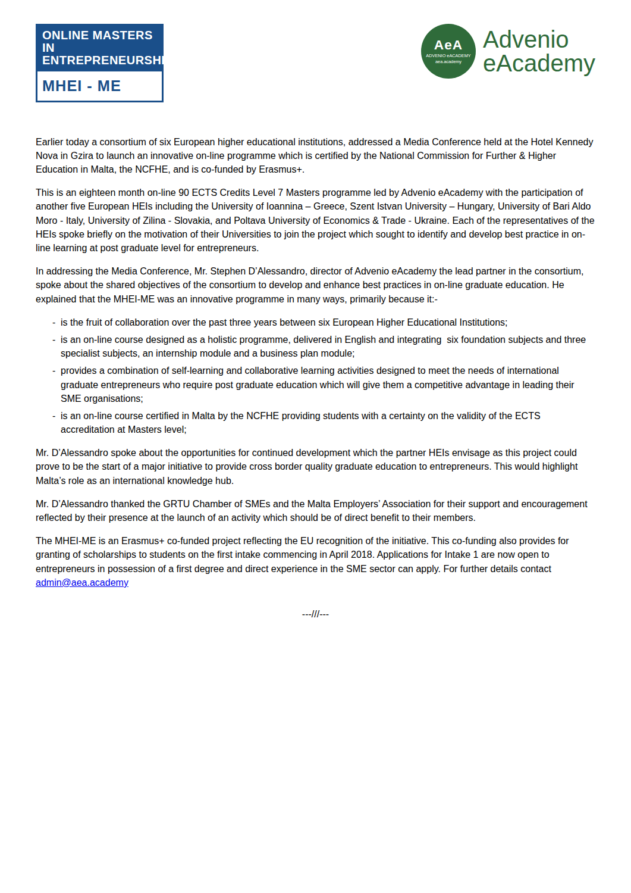Online Masters in
Entrepreneurship
MHEI - ME
AeA
ADVENIO eACADEMY
aea.academy
Advenio
eAcademy
Earlier today a consortium of six European higher educational institutions, addressed a Media Conference held at the Hotel Kennedy Nova in Gzira to launch an innovative on-line programme which is certified by the National Commission for Further & Higher Education in Malta, the NCFHE, and is co-funded by Erasmus+.
This is an eighteen month on-line 90 ECTS Credits Level 7 Masters programme led by Advenio eAcademy with the participation of another five European HEIs including the University of Ioannina – Greece, Szent Istvan University – Hungary, University of Bari Aldo Moro - Italy, University of Zilina - Slovakia, and Poltava University of Economics & Trade - Ukraine. Each of the representatives of the HEIs spoke briefly on the motivation of their Universities to join the project which sought to identify and develop best practice in on-line learning at post graduate level for entrepreneurs.
In addressing the Media Conference, Mr. Stephen D’Alessandro, director of Advenio eAcademy the lead partner in the consortium, spoke about the shared objectives of the consortium to develop and enhance best practices in on-line graduate education. He explained that the MHEI-ME was an innovative programme in many ways, primarily because it:-
is the fruit of collaboration over the past three years between six European Higher Educational Institutions;
is an on-line course designed as a holistic programme, delivered in English and integrating six foundation subjects and three specialist subjects, an internship module and a business plan module;
provides a combination of self-learning and collaborative learning activities designed to meet the needs of international graduate entrepreneurs who require post graduate education which will give them a competitive advantage in leading their SME organisations;
is an on-line course certified in Malta by the NCFHE providing students with a certainty on the validity of the ECTS accreditation at Masters level;
Mr. D’Alessandro spoke about the opportunities for continued development which the partner HEIs envisage as this project could prove to be the start of a major initiative to provide cross border quality graduate education to entrepreneurs. This would highlight Malta’s role as an international knowledge hub.
Mr. D’Alessandro thanked the GRTU Chamber of SMEs and the Malta Employers’ Association for their support and encouragement reflected by their presence at the launch of an activity which should be of direct benefit to their members.
The MHEI-ME is an Erasmus+ co-funded project reflecting the EU recognition of the initiative. This co-funding also provides for granting of scholarships to students on the first intake commencing in April 2018. Applications for Intake 1 are now open to entrepreneurs in possession of a first degree and direct experience in the SME sector can apply. For further details contact admin@aea.academy
---///---